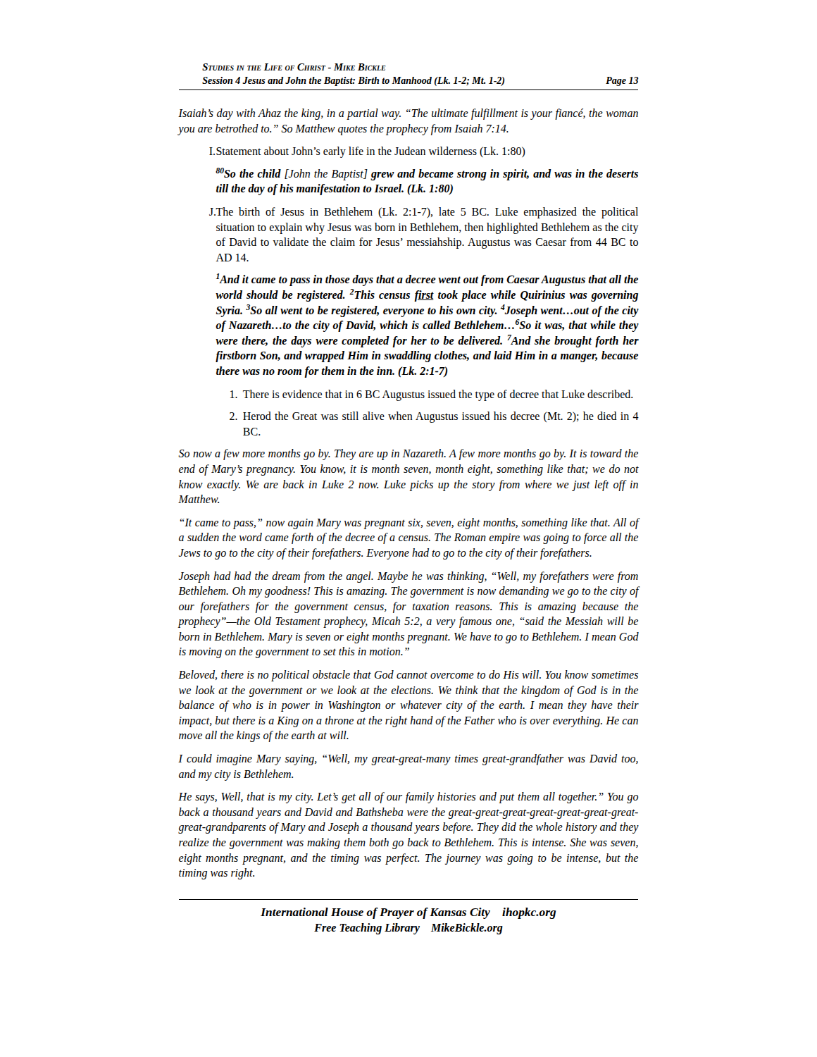Studies in the Life of Christ - Mike Bickle
Session 4 Jesus and John the Baptist: Birth to Manhood (Lk. 1-2; Mt. 1-2) Page 13
Isaiah’s day with Ahaz the king, in a partial way. “The ultimate fulfillment is your fiancé, the woman you are betrothed to.” So Matthew quotes the prophecy from Isaiah 7:14.
I.
Statement about John’s early life in the Judean wilderness (Lk. 1:80)
80So the child [John the Baptist] grew and became strong in spirit, and was in the deserts till the day of his manifestation to Israel. (Lk. 1:80)
J.
The birth of Jesus in Bethlehem (Lk. 2:1-7), late 5 BC. Luke emphasized the political situation to explain why Jesus was born in Bethlehem, then highlighted Bethlehem as the city of David to validate the claim for Jesus’ messiahship. Augustus was Caesar from 44 BC to AD 14.
1And it came to pass in those days that a decree went out from Caesar Augustus that all the world should be registered. 2This census first took place while Quirinius was governing Syria. 3So all went to be registered, everyone to his own city. 4Joseph went…out of the city of Nazareth…to the city of David, which is called Bethlehem…6So it was, that while they were there, the days were completed for her to be delivered. 7And she brought forth her firstborn Son, and wrapped Him in swaddling clothes, and laid Him in a manger, because there was no room for them in the inn. (Lk. 2:1-7)
1.
There is evidence that in 6 BC Augustus issued the type of decree that Luke described.
2.
Herod the Great was still alive when Augustus issued his decree (Mt. 2); he died in 4 BC.
So now a few more months go by. They are up in Nazareth. A few more months go by. It is toward the end of Mary’s pregnancy. You know, it is month seven, month eight, something like that; we do not know exactly. We are back in Luke 2 now. Luke picks up the story from where we just left off in Matthew.
“It came to pass,” now again Mary was pregnant six, seven, eight months, something like that. All of a sudden the word came forth of the decree of a census. The Roman empire was going to force all the Jews to go to the city of their forefathers. Everyone had to go to the city of their forefathers.
Joseph had had the dream from the angel. Maybe he was thinking, “Well, my forefathers were from Bethlehem. Oh my goodness! This is amazing. The government is now demanding we go to the city of our forefathers for the government census, for taxation reasons. This is amazing because the prophecy”—the Old Testament prophecy, Micah 5:2, a very famous one, “said the Messiah will be born in Bethlehem. Mary is seven or eight months pregnant. We have to go to Bethlehem. I mean God is moving on the government to set this in motion.”
Beloved, there is no political obstacle that God cannot overcome to do His will. You know sometimes we look at the government or we look at the elections. We think that the kingdom of God is in the balance of who is in power in Washington or whatever city of the earth. I mean they have their impact, but there is a King on a throne at the right hand of the Father who is over everything. He can move all the kings of the earth at will.
I could imagine Mary saying, “Well, my great-great-many times great-grandfather was David too, and my city is Bethlehem.
He says, Well, that is my city. Let’s get all of our family histories and put them all together.” You go back a thousand years and David and Bathsheba were the great-great-great-great-great-great-great-great-grandparents of Mary and Joseph a thousand years before. They did the whole history and they realize the government was making them both go back to Bethlehem. This is intense. She was seven, eight months pregnant, and the timing was perfect. The journey was going to be intense, but the timing was right.
International House of Prayer of Kansas City ihopkc.org
Free Teaching Library MikeBickle.org